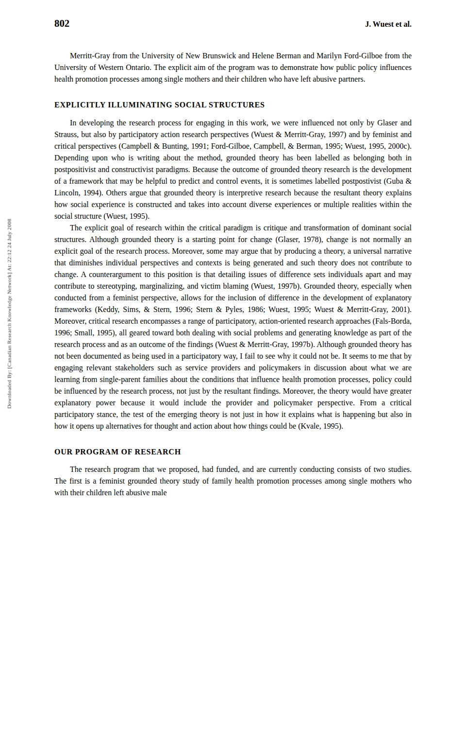Downloaded By: [Canadian Research Knowledge Network] At: 22:12 24 July 2008
802 J. Wuest et al.
Merritt-Gray from the University of New Brunswick and Helene Berman and Marilyn Ford-Gilboe from the University of Western Ontario. The explicit aim of the program was to demonstrate how public policy influences health promotion processes among single mothers and their children who have left abusive partners.
EXPLICITLY ILLUMINATING SOCIAL STRUCTURES
In developing the research process for engaging in this work, we were influenced not only by Glaser and Strauss, but also by participatory action research perspectives (Wuest & Merritt-Gray, 1997) and by feminist and critical perspectives (Campbell & Bunting, 1991; Ford-Gilboe, Campbell, & Berman, 1995; Wuest, 1995, 2000c). Depending upon who is writing about the method, grounded theory has been labelled as belonging both in postpositivist and constructivist paradigms. Because the outcome of grounded theory research is the development of a framework that may be helpful to predict and control events, it is sometimes labelled postpostivist (Guba & Lincoln, 1994). Others argue that grounded theory is interpretive research because the resultant theory explains how social experience is constructed and takes into account diverse experiences or multiple realities within the social structure (Wuest, 1995).
The explicit goal of research within the critical paradigm is critique and transformation of dominant social structures. Although grounded theory is a starting point for change (Glaser, 1978), change is not normally an explicit goal of the research process. Moreover, some may argue that by producing a theory, a universal narrative that diminishes individual perspectives and contexts is being generated and such theory does not contribute to change. A counterargument to this position is that detailing issues of difference sets individuals apart and may contribute to stereotyping, marginalizing, and victim blaming (Wuest, 1997b). Grounded theory, especially when conducted from a feminist perspective, allows for the inclusion of difference in the development of explanatory frameworks (Keddy, Sims, & Stern, 1996; Stern & Pyles, 1986; Wuest, 1995; Wuest & Merritt-Gray, 2001). Moreover, critical research encompasses a range of participatory, action-oriented research approaches (Fals-Borda, 1996; Small, 1995), all geared toward both dealing with social problems and generating knowledge as part of the research process and as an outcome of the findings (Wuest & Merritt-Gray, 1997b). Although grounded theory has not been documented as being used in a participatory way, I fail to see why it could not be. It seems to me that by engaging relevant stakeholders such as service providers and policymakers in discussion about what we are learning from single-parent families about the conditions that influence health promotion processes, policy could be influenced by the research process, not just by the resultant findings. Moreover, the theory would have greater explanatory power because it would include the provider and policymaker perspective. From a critical participatory stance, the test of the emerging theory is not just in how it explains what is happening but also in how it opens up alternatives for thought and action about how things could be (Kvale, 1995).
OUR PROGRAM OF RESEARCH
The research program that we proposed, had funded, and are currently conducting consists of two studies. The first is a feminist grounded theory study of family health promotion processes among single mothers who with their children left abusive male